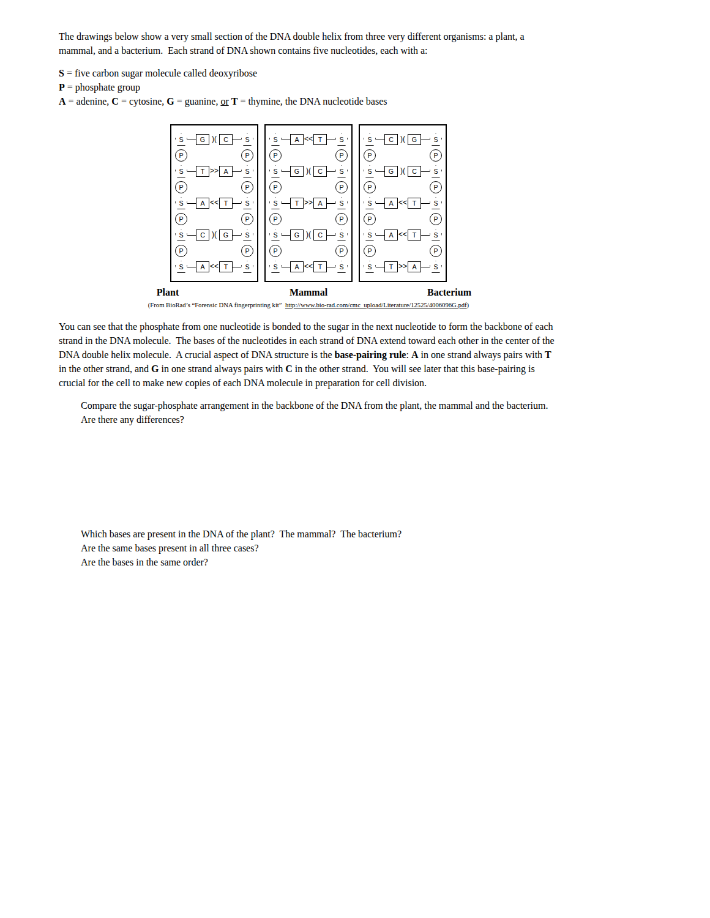The drawings below show a very small section of the DNA double helix from three very different organisms: a plant, a mammal, and a bacterium. Each strand of DNA shown contains five nucleotides, each with a:
S = five carbon sugar molecule called deoxyribose
P = phosphate group
A = adenine, C = cytosine, G = guanine, or T = thymine, the DNA nucleotide bases
| / S / / G / )( / C / / S / / P / / P / / S / / T / >> / A / / S / / P / / P / / S / / A / << / T / / S / / P / / P / / S / / C / )( / G / / S / / P / / P / / S / / A / << / T / / S / | / S / / A / << / T / / S / / P / / P / / S / / G / )( / C / / S / / P / / P / / S / / T / >> / A / / S / / P / / P / / S / / G / )( / C / / S / / P / / P / / S / / A / << / T / / S / | / S / / C / )( / G / / S / / P / / P / / S / / G / )( / C / / S / / P / / P / / S / / A / << / T / / S / / P / / P / / S / / A / << / T / / S / / P / / P / / S / / T / >> / A / / S / |
Plant Mammal Bacterium
(From BioRad’s “Forensic DNA fingerprinting kit” http://www.bio-rad.com/cmc_upload/Literature/12525/4006096G.pdf)
You can see that the phosphate from one nucleotide is bonded to the sugar in the next nucleotide to form the backbone of each strand in the DNA molecule. The bases of the nucleotides in each strand of DNA extend toward each other in the center of the DNA double helix molecule. A crucial aspect of DNA structure is the base-pairing rule: A in one strand always pairs with T in the other strand, and G in one strand always pairs with C in the other strand. You will see later that this base-pairing is crucial for the cell to make new copies of each DNA molecule in preparation for cell division.
Compare the sugar-phosphate arrangement in the backbone of the DNA from the plant, the mammal and the bacterium. Are there any differences?
Which bases are present in the DNA of the plant? The mammal? The bacterium?
Are the same bases present in all three cases?
Are the bases in the same order?